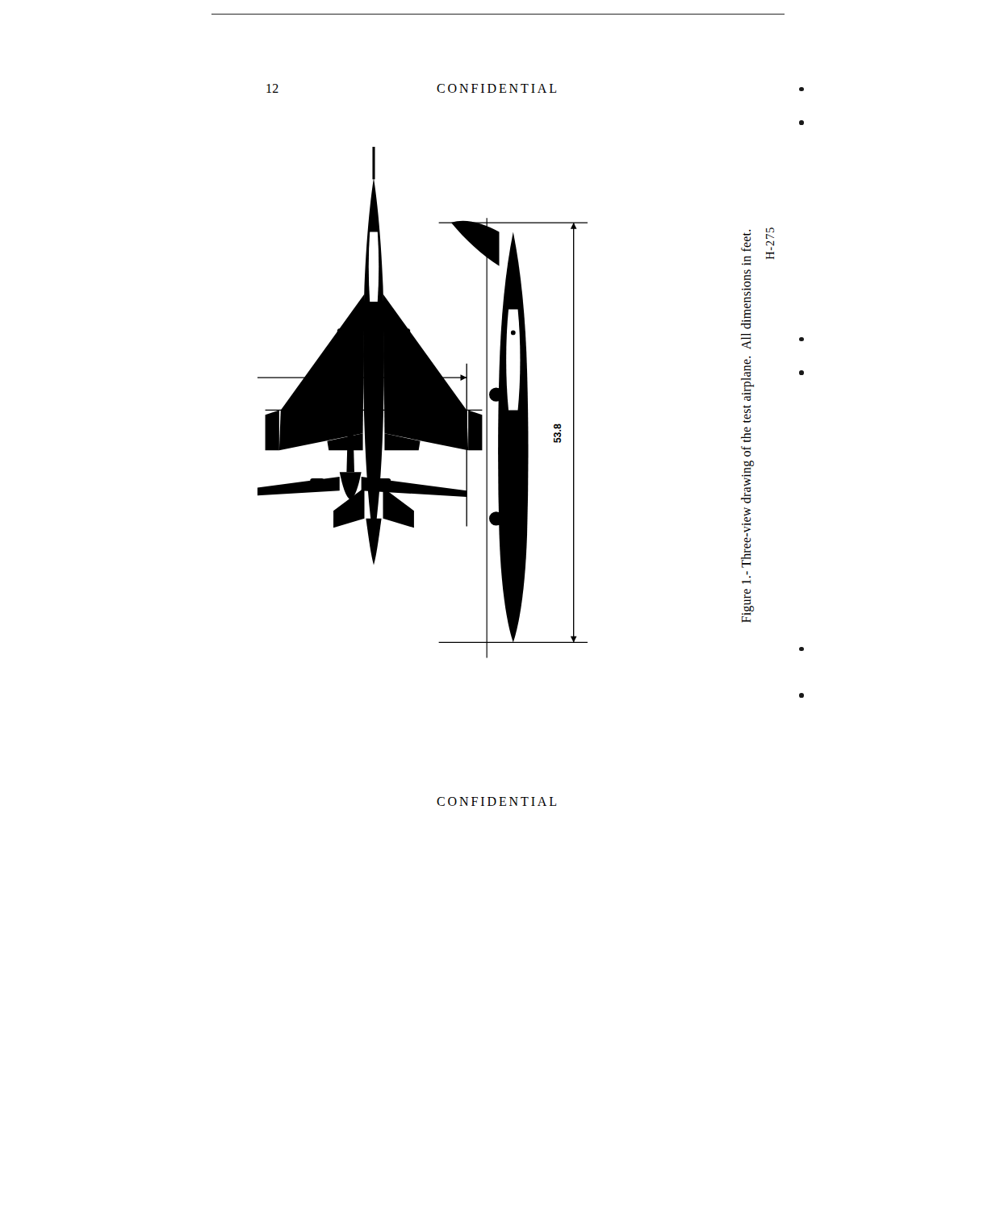12
CONFIDENTIAL
H-275
Figure 1.- Three-view drawing of the test airplane. All dimensions in feet.
33.5 53.8
CONFIDENTIAL